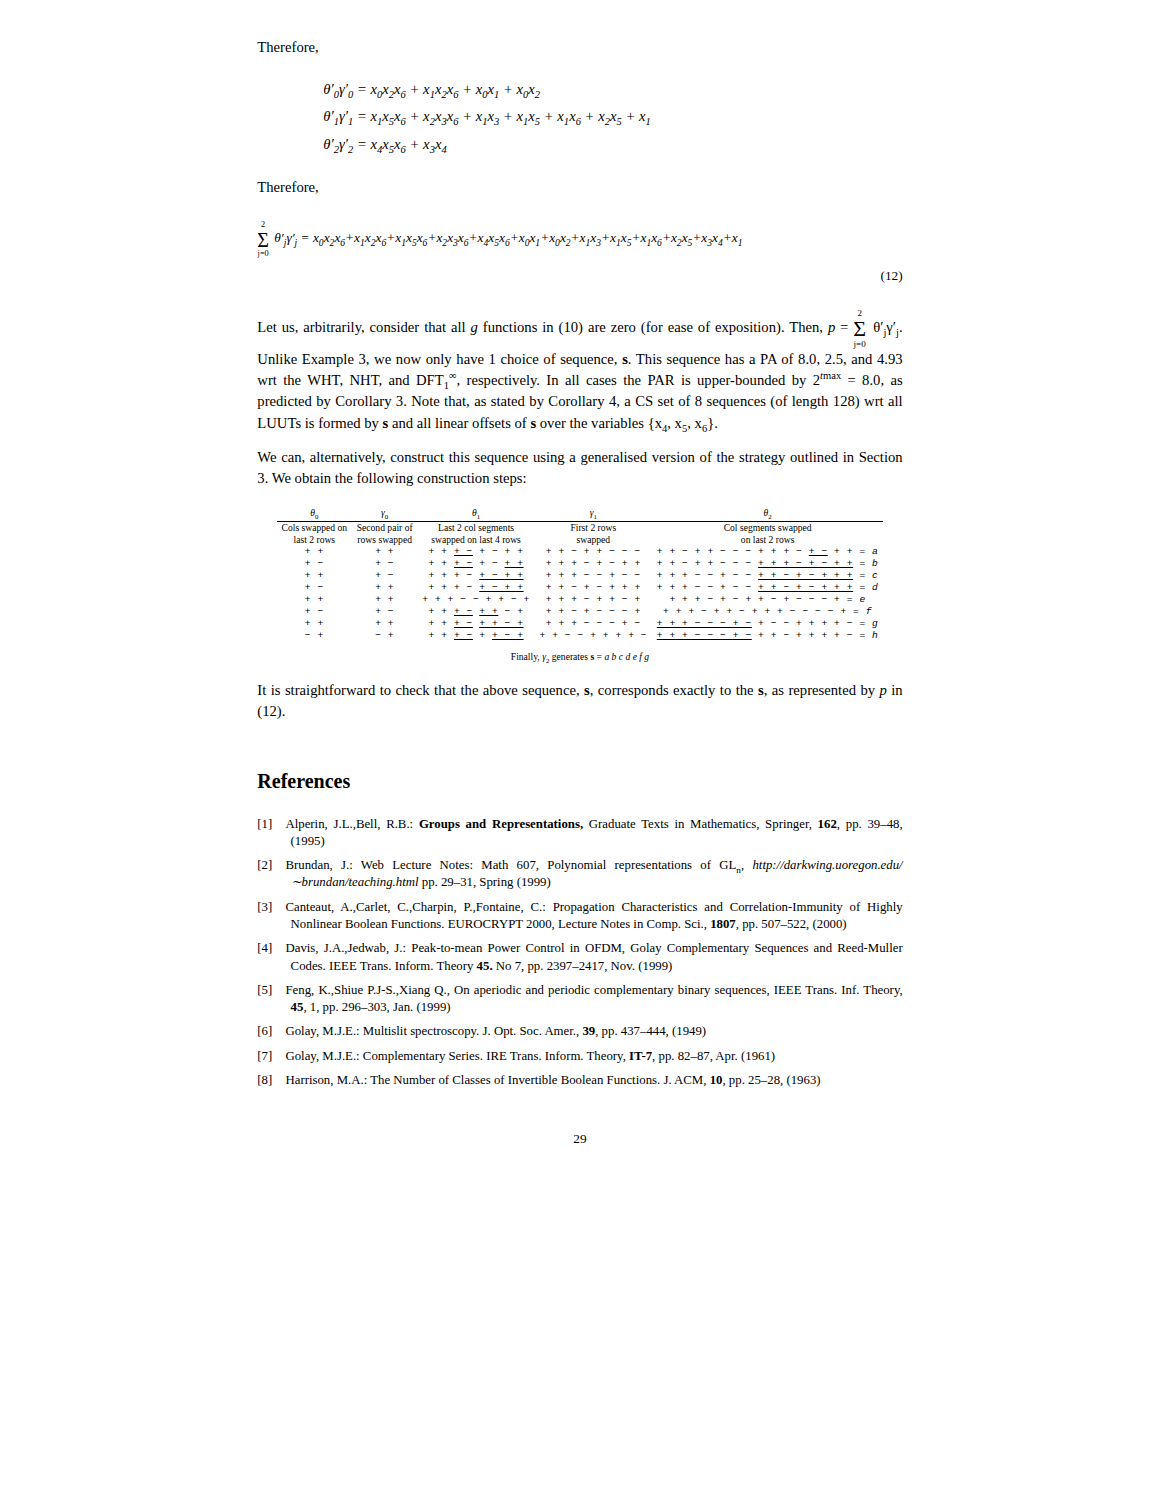Therefore,
θ′0γ′0 = x0x2x6 + x1x2x6 + x0x1 + x0x2
θ′1γ′1 = x1x5x6 + x2x3x6 + x1x3 + x1x5 + x1x6 + x2x5 + x1
θ′2γ′2 = x4x5x6 + x3x4
Therefore,
2 Σj=0 θ′jγ′j = x0x2x6+x1x2x6+x1x5x6+x2x3x6+x4x5x6+x0x1+x0x2+x1x3+x1x5+x1x6+x2x5+x3x4+x1
(12)
Let us, arbitrarily, consider that all g functions in (10) are zero (for ease of exposition). Then, p = 2 Σj=0 θ′jγ′j. Unlike Example 3, we now only have 1 choice of sequence, s. This sequence has a PA of 8.0, 2.5, and 4.93 wrt the WHT, NHT, and DFT1∞, respectively. In all cases the PAR is upper-bounded by 2tmax = 8.0, as predicted by Corollary 3. Note that, as stated by Corollary 4, a CS set of 8 sequences (of length 128) wrt all LUUTs is formed by s and all linear offsets of s over the variables {x4, x5, x6}.
We can, alternatively, construct this sequence using a generalised version of the strategy outlined in Section 3. We obtain the following construction steps:
| θ 0 | γ 0 | θ 1 | γ 1 | θ 2 |
| Cols swapped on last 2 rows | Second pair of rows swapped | Last 2 col segments swapped on last 4 rows | First 2 rows swapped | Col segments swapped on last 2 rows |
| + + | + + | + + + − + − + + | + + − + + − − − | + + − + + − − − + + + − + − + + = a |
| + − | + − | + + + − + − + + | + + + − + − + + | + + − + + − − − + + + − + − + + = b |
| + + | + − | + + + − + − + + | + + + − − + − − | + + + − − + − − + + − + − + + + = c |
| + − | + + | + + + − + − + + | + + − + − + + + | + + + − − + − − + + − + − + + + = d |
| + + | + + | + + + − − + + − + | + + + − + + − + | + + + − + − + + − + − − − + = e |
| + − | + − | + + + − + + − + | + + − + − − − + | + + + − + + − + + + − − − − + = f |
| + + | + + | + + + − + + − + | + + + − − − + − | + + + − − − + − + − − + + + + − = g |
| − + | − + | + + + − + + − + | + + − − + + + + − | + + + − − − + − + + − + + + + − = h |
Finally, γ2 generates s = a b c d e f g
It is straightforward to check that the above sequence, s, corresponds exactly to the s, as represented by p in (12).
References
[1] Alperin, J.L.,Bell, R.B.: Groups and Representations, Graduate Texts in Mathematics, Springer, 162, pp. 39–48, (1995)
[2] Brundan, J.: Web Lecture Notes: Math 607, Polynomial representations of GLn, http://darkwing.uoregon.edu/∼brundan/teaching.html pp. 29–31, Spring (1999)
[3] Canteaut, A.,Carlet, C.,Charpin, P.,Fontaine, C.: Propagation Characteristics and Correlation-Immunity of Highly Nonlinear Boolean Functions. EUROCRYPT 2000, Lecture Notes in Comp. Sci., 1807, pp. 507–522, (2000)
[4] Davis, J.A.,Jedwab, J.: Peak-to-mean Power Control in OFDM, Golay Complementary Sequences and Reed-Muller Codes. IEEE Trans. Inform. Theory 45. No 7, pp. 2397–2417, Nov. (1999)
[5] Feng, K.,Shiue P.J-S.,Xiang Q., On aperiodic and periodic complementary binary sequences, IEEE Trans. Inf. Theory, 45, 1, pp. 296–303, Jan. (1999)
[6] Golay, M.J.E.: Multislit spectroscopy. J. Opt. Soc. Amer., 39, pp. 437–444, (1949)
[7] Golay, M.J.E.: Complementary Series. IRE Trans. Inform. Theory, IT-7, pp. 82–87, Apr. (1961)
[8] Harrison, M.A.: The Number of Classes of Invertible Boolean Functions. J. ACM, 10, pp. 25–28, (1963)
29